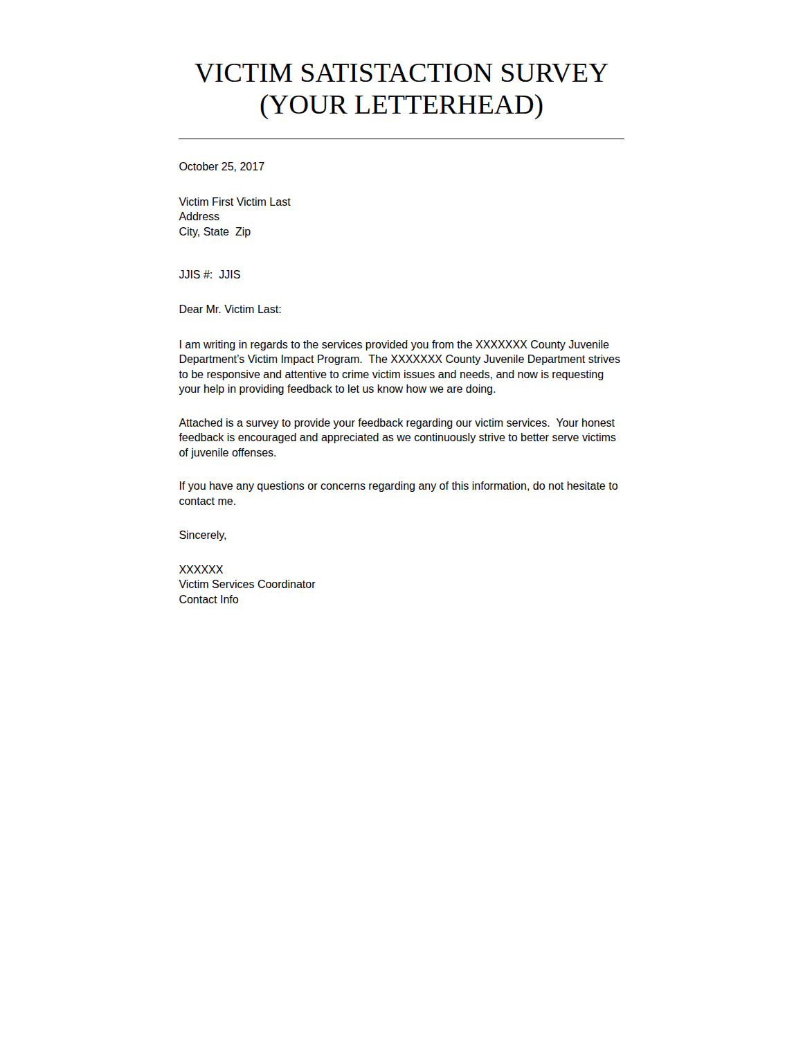VICTIM SATISTACTION SURVEY (YOUR LETTERHEAD)
October 25, 2017
Victim First Victim Last
Address
City, State Zip
JJIS #: JJIS
Dear Mr. Victim Last:
I am writing in regards to the services provided you from the XXXXXXX County Juvenile Department’s Victim Impact Program. The XXXXXXX County Juvenile Department strives to be responsive and attentive to crime victim issues and needs, and now is requesting your help in providing feedback to let us know how we are doing.
Attached is a survey to provide your feedback regarding our victim services. Your honest feedback is encouraged and appreciated as we continuously strive to better serve victims of juvenile offenses.
If you have any questions or concerns regarding any of this information, do not hesitate to contact me.
Sincerely,
XXXXXX
Victim Services Coordinator
Contact Info